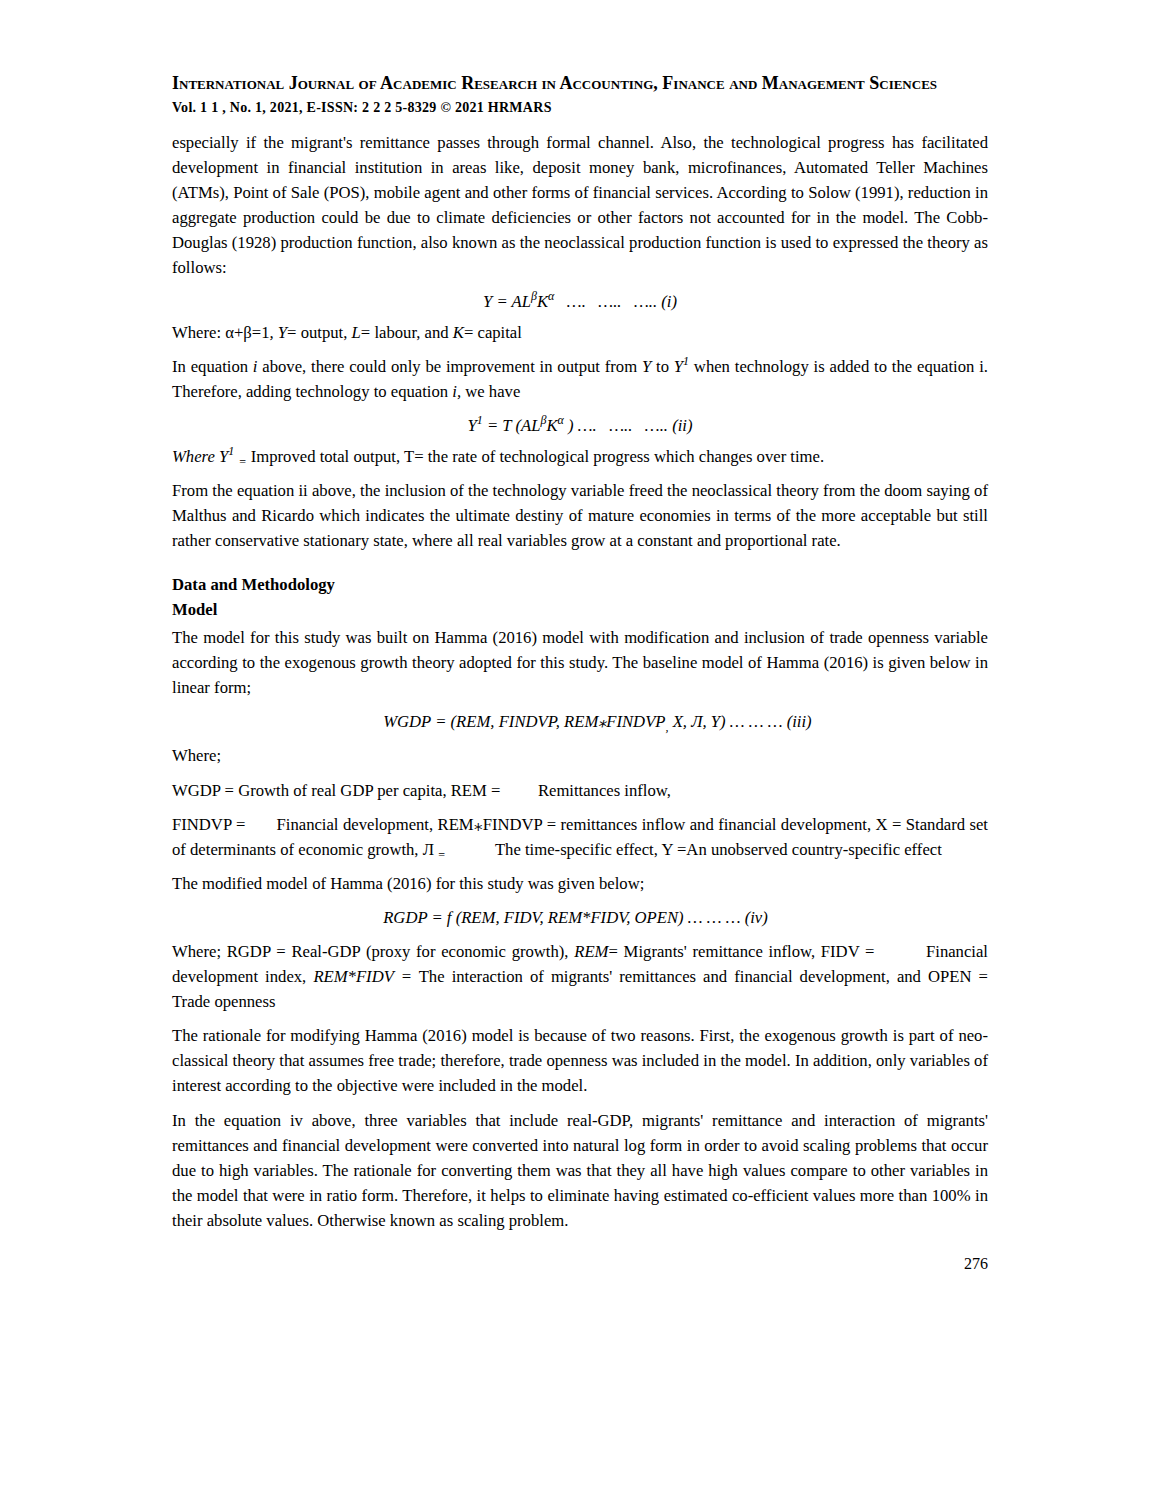International Journal of Academic Research in Accounting, Finance and Management Sciences
Vol. 1 1 , No. 1, 2021, E-ISSN: 2 2 2 5-8329 © 2021 HRMARS
especially if the migrant's remittance passes through formal channel. Also, the technological progress has facilitated development in financial institution in areas like, deposit money bank, microfinances, Automated Teller Machines (ATMs), Point of Sale (POS), mobile agent and other forms of financial services. According to Solow (1991), reduction in aggregate production could be due to climate deficiencies or other factors not accounted for in the model. The Cobb-Douglas (1928) production function, also known as the neoclassical production function is used to expressed the theory as follows:
Y = ALβKα …. ….. ….. (i)
Where: α+β=1, Y= output, L= labour, and K= capital
In equation i above, there could only be improvement in output from Y to Y1 when technology is added to the equation i. Therefore, adding technology to equation i, we have
Y1 = T (ALβKα ) …. ….. ….. (ii)
Where Y1 = Improved total output, T= the rate of technological progress which changes over time.
From the equation ii above, the inclusion of the technology variable freed the neoclassical theory from the doom saying of Malthus and Ricardo which indicates the ultimate destiny of mature economies in terms of the more acceptable but still rather conservative stationary state, where all real variables grow at a constant and proportional rate.
Data and Methodology
Model
The model for this study was built on Hamma (2016) model with modification and inclusion of trade openness variable according to the exogenous growth theory adopted for this study. The baseline model of Hamma (2016) is given below in linear form;
WGDP = (REM, FINDVP, REM⁎FINDVP, X, Л, Y) … … … (iii)
Where;
WGDP = Growth of real GDP per capita, REM = Remittances inflow,
FINDVP = Financial development, REM⁎FINDVP = remittances inflow and financial development, X = Standard set of determinants of economic growth, Л = The time-specific effect, Y =An unobserved country-specific effect
The modified model of Hamma (2016) for this study was given below;
RGDP = f (REM, FIDV, REM*FIDV, OPEN) … … … (iv)
Where; RGDP = Real-GDP (proxy for economic growth), REM= Migrants' remittance inflow, FIDV = Financial development index, REM*FIDV = The interaction of migrants' remittances and financial development, and OPEN = Trade openness
The rationale for modifying Hamma (2016) model is because of two reasons. First, the exogenous growth is part of neo-classical theory that assumes free trade; therefore, trade openness was included in the model. In addition, only variables of interest according to the objective were included in the model.
In the equation iv above, three variables that include real-GDP, migrants' remittance and interaction of migrants' remittances and financial development were converted into natural log form in order to avoid scaling problems that occur due to high variables. The rationale for converting them was that they all have high values compare to other variables in the model that were in ratio form. Therefore, it helps to eliminate having estimated co-efficient values more than 100% in their absolute values. Otherwise known as scaling problem.
276